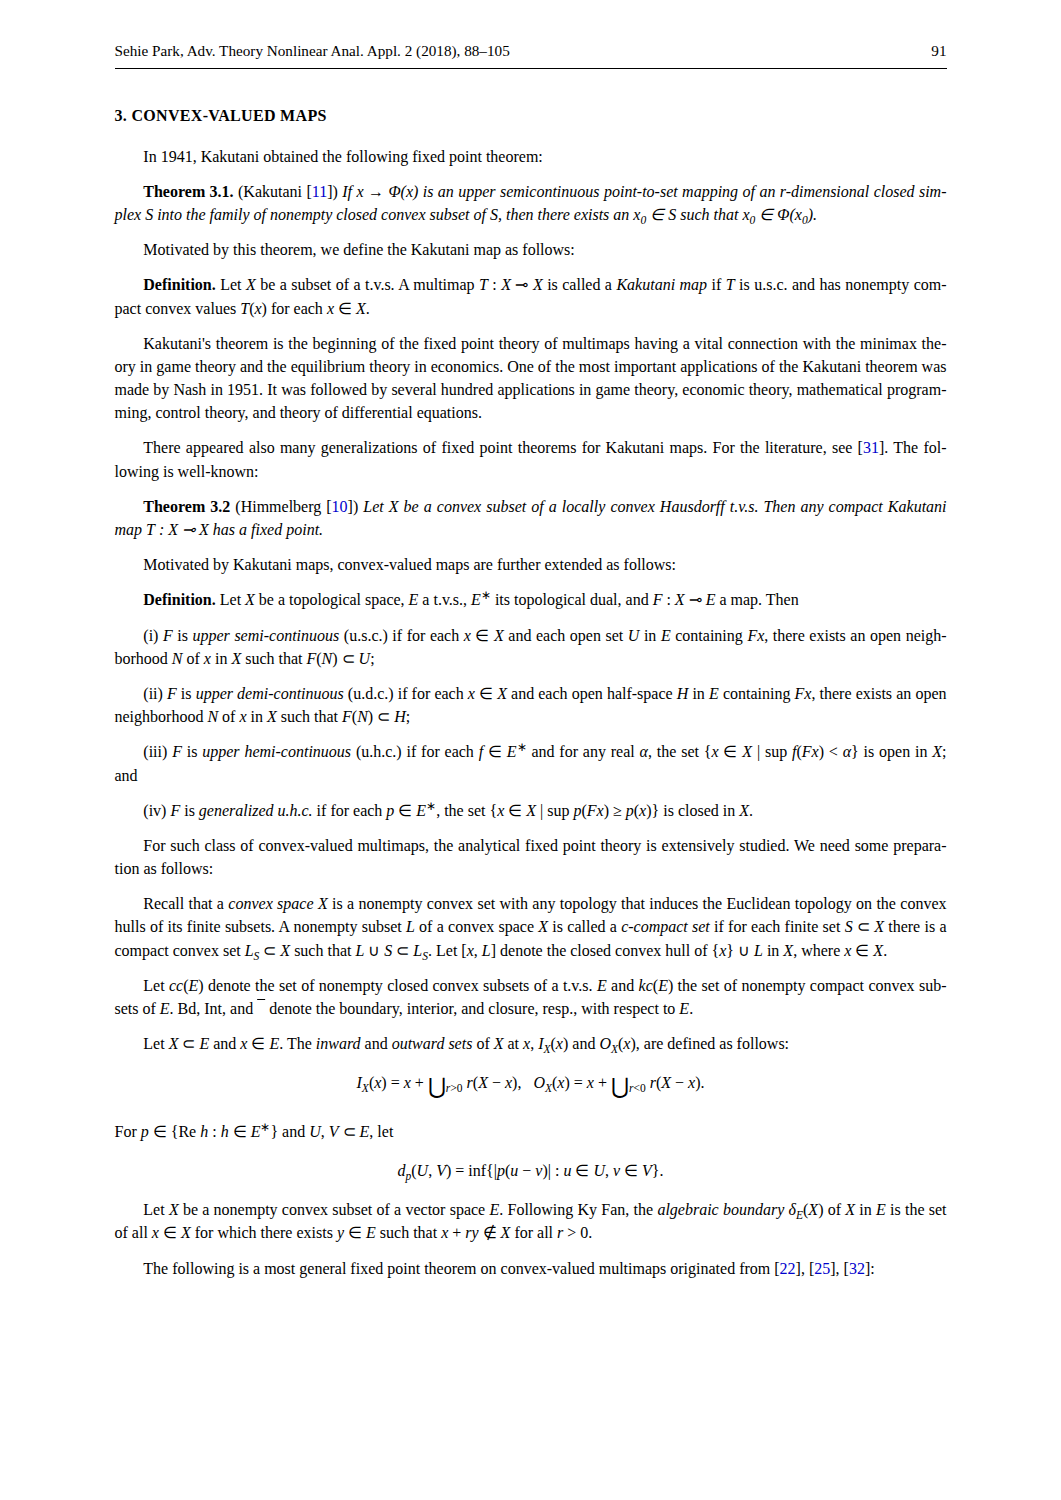Sehie Park, Adv. Theory Nonlinear Anal. Appl. 2 (2018), 88–105 91
3. CONVEX-VALUED MAPS
In 1941, Kakutani obtained the following fixed point theorem:
Theorem 3.1. (Kakutani [11]) If x → Φ(x) is an upper semicontinuous point-to-set mapping of an r-dimensional closed simplex S into the family of nonempty closed convex subset of S, then there exists an x0 ∈ S such that x0 ∈ Φ(x0).
Motivated by this theorem, we define the Kakutani map as follows:
Definition. Let X be a subset of a t.v.s. A multimap T : X ⊸ X is called a Kakutani map if T is u.s.c. and has nonempty compact convex values T(x) for each x ∈ X.
Kakutani's theorem is the beginning of the fixed point theory of multimaps having a vital connection with the minimax theory in game theory and the equilibrium theory in economics. One of the most important applications of the Kakutani theorem was made by Nash in 1951. It was followed by several hundred applications in game theory, economic theory, mathematical programming, control theory, and theory of differential equations.
There appeared also many generalizations of fixed point theorems for Kakutani maps. For the literature, see [31]. The following is well-known:
Theorem 3.2 (Himmelberg [10]) Let X be a convex subset of a locally convex Hausdorff t.v.s. Then any compact Kakutani map T : X ⊸ X has a fixed point.
Motivated by Kakutani maps, convex-valued maps are further extended as follows:
Definition. Let X be a topological space, E a t.v.s., E∗ its topological dual, and F : X ⊸ E a map. Then
(i) F is upper semi-continuous (u.s.c.) if for each x ∈ X and each open set U in E containing Fx, there exists an open neighborhood N of x in X such that F(N) ⊂ U;
(ii) F is upper demi-continuous (u.d.c.) if for each x ∈ X and each open half-space H in E containing Fx, there exists an open neighborhood N of x in X such that F(N) ⊂ H;
(iii) F is upper hemi-continuous (u.h.c.) if for each f ∈ E∗ and for any real α, the set {x ∈ X | sup f(Fx) < α} is open in X; and
(iv) F is generalized u.h.c. if for each p ∈ E∗, the set {x ∈ X | sup p(Fx) ≥ p(x)} is closed in X.
For such class of convex-valued multimaps, the analytical fixed point theory is extensively studied. We need some preparation as follows:
Recall that a convex space X is a nonempty convex set with any topology that induces the Euclidean topology on the convex hulls of its finite subsets. A nonempty subset L of a convex space X is called a c-compact set if for each finite set S ⊂ X there is a compact convex set LS ⊂ X such that L ∪ S ⊂ LS. Let [x, L] denote the closed convex hull of {x} ∪ L in X, where x ∈ X.
Let cc(E) denote the set of nonempty closed convex subsets of a t.v.s. E and kc(E) the set of nonempty compact convex subsets of E. Bd, Int, and denote the boundary, interior, and closure, resp., with respect to E.
Let X ⊂ E and x ∈ E. The inward and outward sets of X at x, IX(x) and OX(x), are defined as follows:
IX(x) = x + ⋃r>0 r(X − x), OX(x) = x + ⋃r<0 r(X − x).
For p ∈ {Re h : h ∈ E∗} and U, V ⊂ E, let
dp(U, V) = inf{|p(u − v)| : u ∈ U, v ∈ V}.
Let X be a nonempty convex subset of a vector space E. Following Ky Fan, the algebraic boundary δE(X) of X in E is the set of all x ∈ X for which there exists y ∈ E such that x + ry ∉ X for all r > 0.
The following is a most general fixed point theorem on convex-valued multimaps originated from [22], [25], [32]: